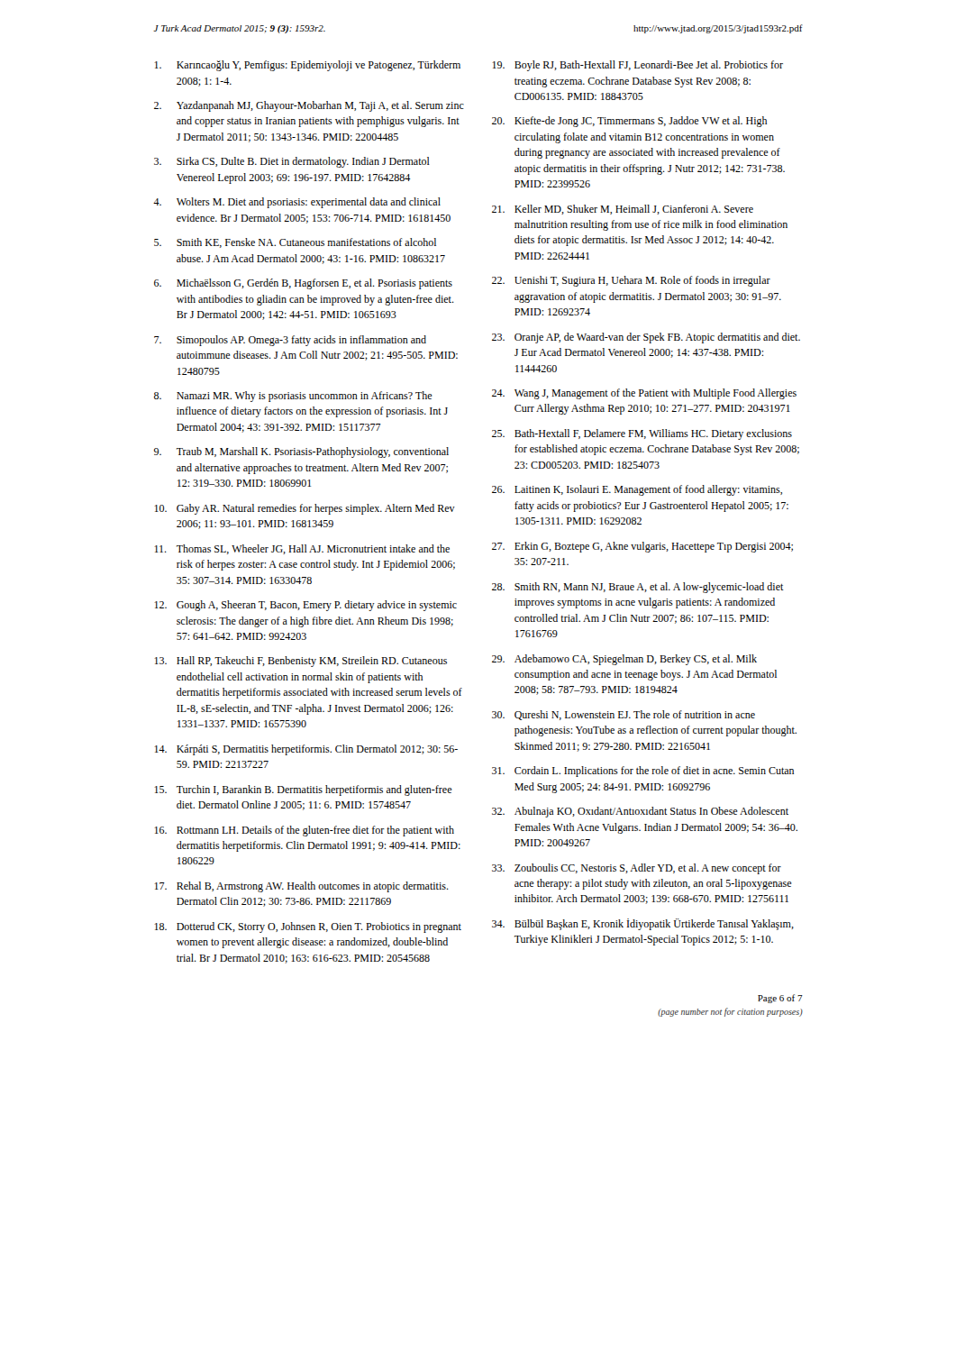J Turk Acad Dermatol 2015; 9 (3): 1593r2. http://www.jtad.org/2015/3/jtad1593r2.pdf
Karıncaoğlu Y, Pemfigus: Epidemiyoloji ve Patogenez, Türkderm 2008; 1: 1-4.
Yazdanpanah MJ, Ghayour-Mobarhan M, Taji A, et al. Serum zinc and copper status in Iranian patients with pemphigus vulgaris. Int J Dermatol 2011; 50: 1343-1346. PMID: 22004485
Sirka CS, Dulte B. Diet in dermatology. Indian J Dermatol Venereol Leprol 2003; 69: 196-197. PMID: 17642884
Wolters M. Diet and psoriasis: experimental data and clinical evidence. Br J Dermatol 2005; 153: 706-714. PMID: 16181450
Smith KE, Fenske NA. Cutaneous manifestations of alcohol abuse. J Am Acad Dermatol 2000; 43: 1-16. PMID: 10863217
Michaëlsson G, Gerdén B, Hagforsen E, et al. Psoriasis patients with antibodies to gliadin can be improved by a gluten-free diet. Br J Dermatol 2000; 142: 44-51. PMID: 10651693
Simopoulos AP. Omega-3 fatty acids in inflammation and autoimmune diseases. J Am Coll Nutr 2002; 21: 495-505. PMID: 12480795
Namazi MR. Why is psoriasis uncommon in Africans? The influence of dietary factors on the expression of psoriasis. Int J Dermatol 2004; 43: 391-392. PMID: 15117377
Traub M, Marshall K. Psoriasis-Pathophysiology, conventional and alternative approaches to treatment. Altern Med Rev 2007; 12: 319–330. PMID: 18069901
Gaby AR. Natural remedies for herpes simplex. Altern Med Rev 2006; 11: 93–101. PMID: 16813459
Thomas SL, Wheeler JG, Hall AJ. Micronutrient intake and the risk of herpes zoster: A case control study. Int J Epidemiol 2006; 35: 307–314. PMID: 16330478
Gough A, Sheeran T, Bacon, Emery P. dietary advice in systemic sclerosis: The danger of a high fibre diet. Ann Rheum Dis 1998; 57: 641–642. PMID: 9924203
Hall RP, Takeuchi F, Benbenisty KM, Streilein RD. Cutaneous endothelial cell activation in normal skin of patients with dermatitis herpetiformis associated with increased serum levels of IL-8, sE-selectin, and TNF -alpha. J Invest Dermatol 2006; 126: 1331–1337. PMID: 16575390
Kárpáti S, Dermatitis herpetiformis. Clin Dermatol 2012; 30: 56-59. PMID: 22137227
Turchin I, Barankin B. Dermatitis herpetiformis and gluten-free diet. Dermatol Online J 2005; 11: 6. PMID: 15748547
Rottmann LH. Details of the gluten-free diet for the patient with dermatitis herpetiformis. Clin Dermatol 1991; 9: 409-414. PMID: 1806229
Rehal B, Armstrong AW. Health outcomes in atopic dermatitis. Dermatol Clin 2012; 30: 73-86. PMID: 22117869
Dotterud CK, Storry O, Johnsen R, Oien T. Probiotics in pregnant women to prevent allergic disease: a randomized, double-blind trial. Br J Dermatol 2010; 163: 616-623. PMID: 20545688
Boyle RJ, Bath-Hextall FJ, Leonardi-Bee Jet al. Probiotics for treating eczema. Cochrane Database Syst Rev 2008; 8: CD006135. PMID: 18843705
Kiefte-de Jong JC, Timmermans S, Jaddoe VW et al. High circulating folate and vitamin B12 concentrations in women during pregnancy are associated with increased prevalence of atopic dermatitis in their offspring. J Nutr 2012; 142: 731-738. PMID: 22399526
Keller MD, Shuker M, Heimall J, Cianferoni A. Severe malnutrition resulting from use of rice milk in food elimination diets for atopic dermatitis. Isr Med Assoc J 2012; 14: 40-42. PMID: 22624441
Uenishi T, Sugiura H, Uehara M. Role of foods in irregular aggravation of atopic dermatitis. J Dermatol 2003; 30: 91–97. PMID: 12692374
Oranje AP, de Waard-van der Spek FB. Atopic dermatitis and diet. J Eur Acad Dermatol Venereol 2000; 14: 437-438. PMID: 11444260
Wang J, Management of the Patient with Multiple Food Allergies Curr Allergy Asthma Rep 2010; 10: 271–277. PMID: 20431971
Bath-Hextall F, Delamere FM, Williams HC. Dietary exclusions for established atopic eczema. Cochrane Database Syst Rev 2008; 23: CD005203. PMID: 18254073
Laitinen K, Isolauri E. Management of food allergy: vitamins, fatty acids or probiotics? Eur J Gastroenterol Hepatol 2005; 17: 1305-1311. PMID: 16292082
Erkin G, Boztepe G, Akne vulgaris, Hacettepe Tıp Dergisi 2004; 35: 207-211.
Smith RN, Mann NJ, Braue A, et al. A low-glycemic-load diet improves symptoms in acne vulgaris patients: A randomized controlled trial. Am J Clin Nutr 2007; 86: 107–115. PMID: 17616769
Adebamowo CA, Spiegelman D, Berkey CS, et al. Milk consumption and acne in teenage boys. J Am Acad Dermatol 2008; 58: 787–793. PMID: 18194824
Qureshi N, Lowenstein EJ. The role of nutrition in acne pathogenesis: YouTube as a reflection of current popular thought. Skinmed 2011; 9: 279-280. PMID: 22165041
Cordain L. Implications for the role of diet in acne. Semin Cutan Med Surg 2005; 24: 84-91. PMID: 16092796
Abulnaja KO, Oxıdant/Antıoxıdant Status In Obese Adolescent Females Wıth Acne Vulgarıs. Indian J Dermatol 2009; 54: 36–40. PMID: 20049267
Zouboulis CC, Nestoris S, Adler YD, et al. A new concept for acne therapy: a pilot study with zileuton, an oral 5-lipoxygenase inhibitor. Arch Dermatol 2003; 139: 668-670. PMID: 12756111
Bülbül Başkan E, Kronik İdiyopatik Ürtikerde Tanısal Yaklaşım, Turkiye Klinikleri J Dermatol-Special Topics 2012; 5: 1-10.
Page 6 of 7
(page number not for citation purposes)